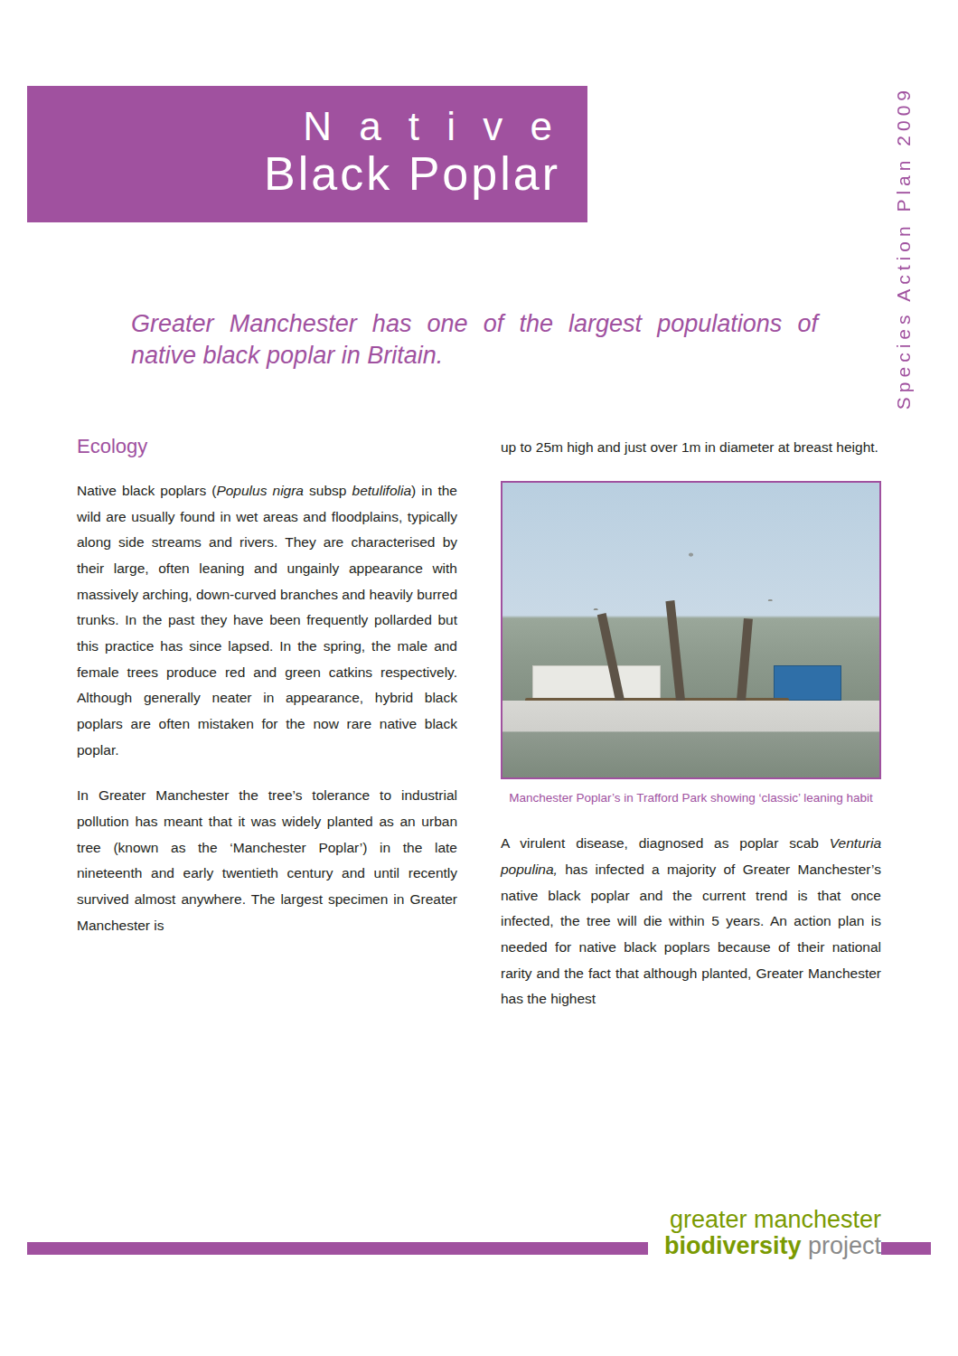Species Action Plan 2009
N a t i v e Black Poplar
Greater Manchester has one of the largest populations of native black poplar in Britain.
Ecology
Native black poplars (Populus nigra subsp betulifolia) in the wild are usually found in wet areas and floodplains, typically along side streams and rivers. They are characterised by their large, often leaning and ungainly appearance with massively arching, down-curved branches and heavily burred trunks. In the past they have been frequently pollarded but this practice has since lapsed. In the spring, the male and female trees produce red and green catkins respectively. Although generally neater in appearance, hybrid black poplars are often mistaken for the now rare native black poplar.
In Greater Manchester the tree’s tolerance to industrial pollution has meant that it was widely planted as an urban tree (known as the ‘Manchester Poplar’) in the late nineteenth and early twentieth century and until recently survived almost anywhere. The largest specimen in Greater Manchester is
up to 25m high and just over 1m in diameter at breast height.
Manchester Poplar’s in Trafford Park showing ‘classic’ leaning habit
A virulent disease, diagnosed as poplar scab Venturia populina, has infected a majority of Greater Manchester’s native black poplar and the current trend is that once infected, the tree will die within 5 years. An action plan is needed for native black poplars because of their national rarity and the fact that although planted, Greater Manchester has the highest
greater manchester biodiversity project